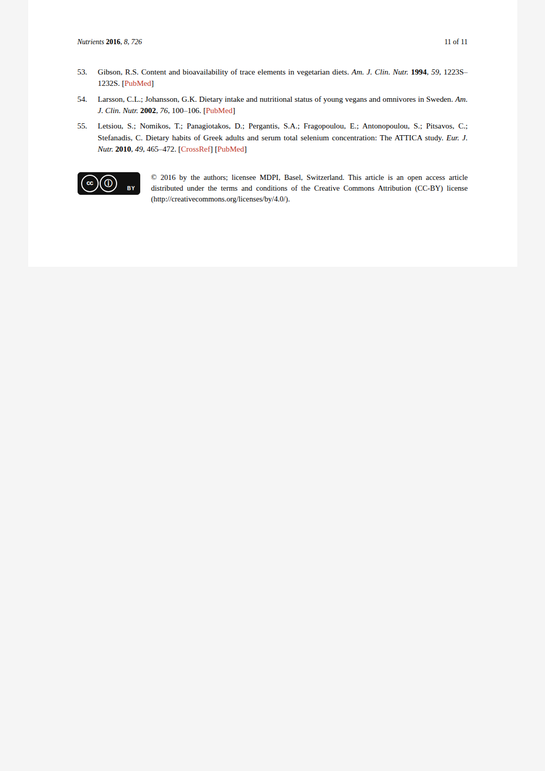Nutrients 2016, 8, 726
11 of 11
53. Gibson, R.S. Content and bioavailability of trace elements in vegetarian diets. Am. J. Clin. Nutr. 1994, 59, 1223S–1232S. [PubMed]
54. Larsson, C.L.; Johansson, G.K. Dietary intake and nutritional status of young vegans and omnivores in Sweden. Am. J. Clin. Nutr. 2002, 76, 100–106. [PubMed]
55. Letsiou, S.; Nomikos, T.; Panagiotakos, D.; Pergantis, S.A.; Fragopoulou, E.; Antonopoulou, S.; Pitsavos, C.; Stefanadis, C. Dietary habits of Greek adults and serum total selenium concentration: The ATTICA study. Eur. J. Nutr. 2010, 49, 465–472. [CrossRef] [PubMed]
cc
ⓘ
BY
© 2016 by the authors; licensee MDPI, Basel, Switzerland. This article is an open access article distributed under the terms and conditions of the Creative Commons Attribution (CC-BY) license (http://creativecommons.org/licenses/by/4.0/).